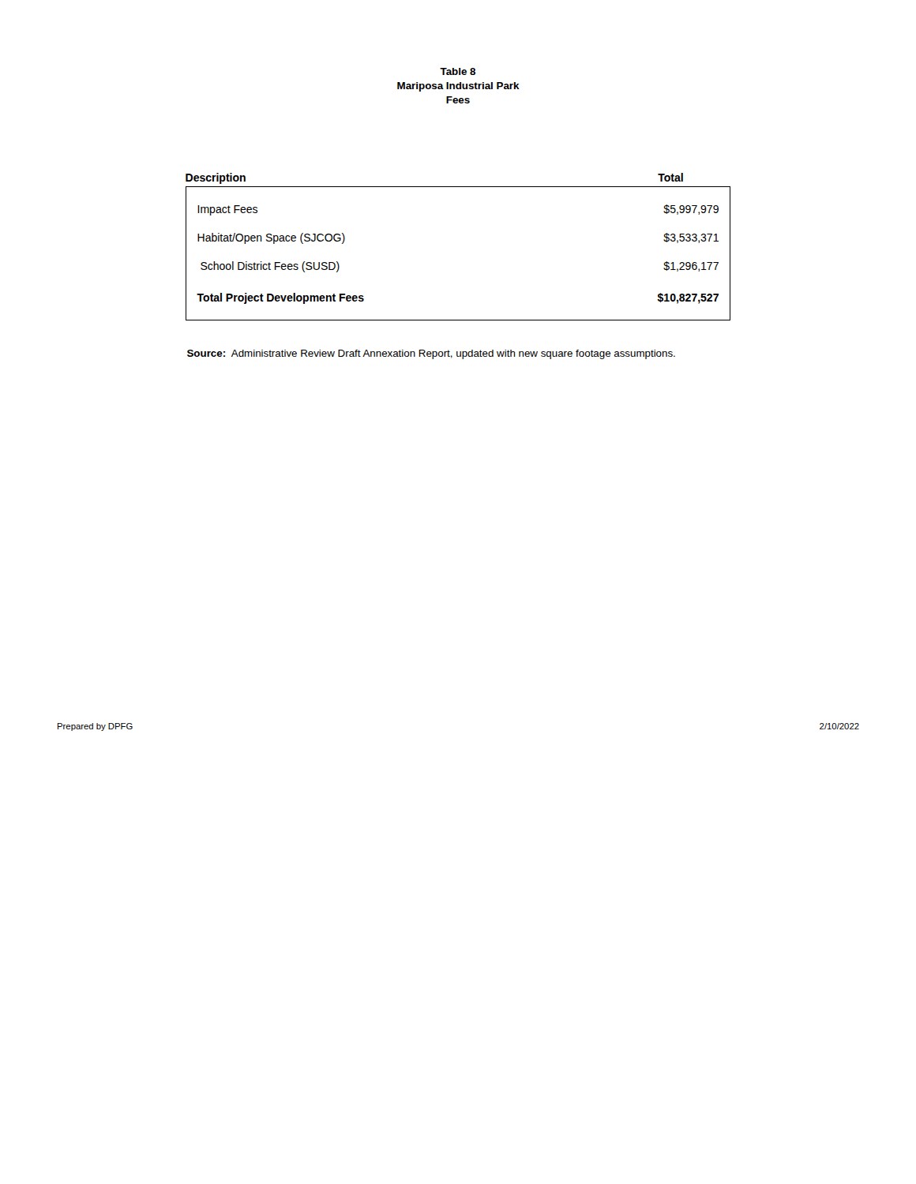Table 8
Mariposa Industrial Park
Fees
Description Total
| Impact Fees | $5,997,979 |
| Habitat/Open Space (SJCOG) | $3,533,371 |
| School District Fees (SUSD) | $1,296,177 |
| Total Project Development Fees | $10,827,527 |
Source: Administrative Review Draft Annexation Report, updated with new square footage assumptions.
Prepared by DPFG 2/10/2022